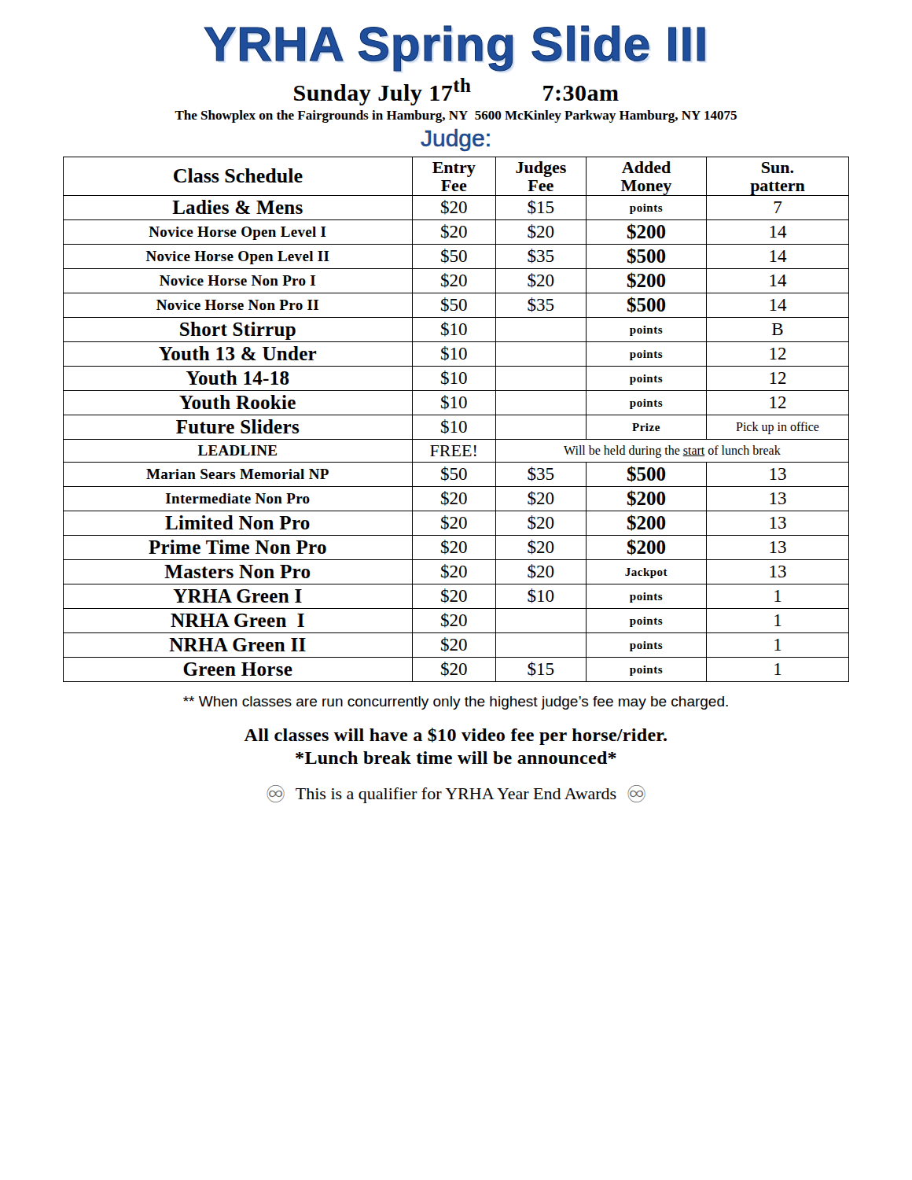YRHA Spring Slide III
Sunday July 17th 7:30am
The Showplex on the Fairgrounds in Hamburg, NY 5600 McKinley Parkway Hamburg, NY 14075
Judge:
| Class Schedule | Entry Fee | Judges Fee | Added Money | Sun. pattern |
| --- | --- | --- | --- | --- |
| Ladies & Mens | $20 | $15 | points | 7 |
| Novice Horse Open Level I | $20 | $20 | $200 | 14 |
| Novice Horse Open Level II | $50 | $35 | $500 | 14 |
| Novice Horse Non Pro I | $20 | $20 | $200 | 14 |
| Novice Horse Non Pro II | $50 | $35 | $500 | 14 |
| Short Stirrup | $10 | | points | B |
| Youth 13 & Under | $10 | | points | 12 |
| Youth 14-18 | $10 | | points | 12 |
| Youth Rookie | $10 | | points | 12 |
| Future Sliders | $10 | | Prize | Pick up in office |
| LEADLINE | FREE! | Will be held during the start of lunch break |
| Marian Sears Memorial NP | $50 | $35 | $500 | 13 |
| Intermediate Non Pro | $20 | $20 | $200 | 13 |
| Limited Non Pro | $20 | $20 | $200 | 13 |
| Prime Time Non Pro | $20 | $20 | $200 | 13 |
| Masters Non Pro | $20 | $20 | Jackpot | 13 |
| YRHA Green I | $20 | $10 | points | 1 |
| NRHA Green I | $20 | | points | 1 |
| NRHA Green II | $20 | | points | 1 |
| Green Horse | $20 | $15 | points | 1 |
** When classes are run concurrently only the highest judge’s fee may be charged.
All classes will have a $10 video fee per horse/rider.
*Lunch break time will be announced*
♾ This is a qualifier for YRHA Year End Awards ♾